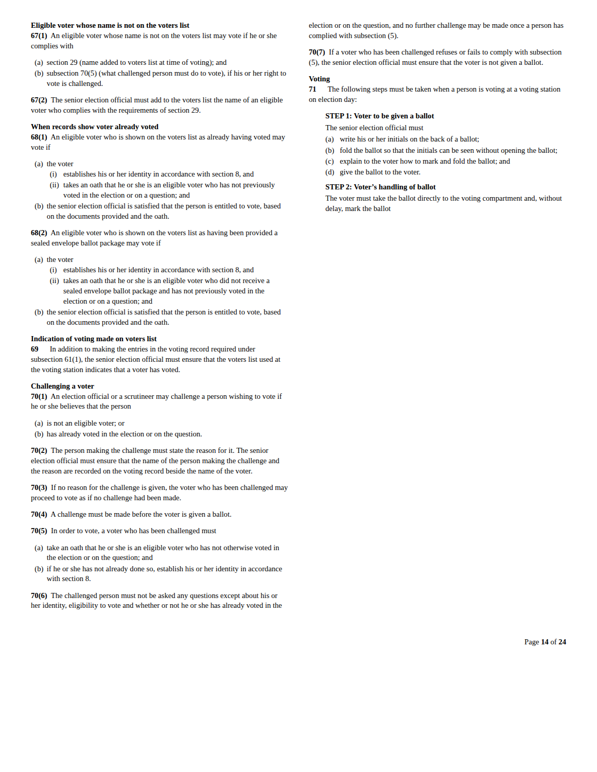Eligible voter whose name is not on the voters list
67(1) An eligible voter whose name is not on the voters list may vote if he or she complies with
(a) section 29 (name added to voters list at time of voting); and
(b) subsection 70(5) (what challenged person must do to vote), if his or her right to vote is challenged.
67(2) The senior election official must add to the voters list the name of an eligible voter who complies with the requirements of section 29.
When records show voter already voted
68(1) An eligible voter who is shown on the voters list as already having voted may vote if
(a) the voter
(i) establishes his or her identity in accordance with section 8, and
(ii) takes an oath that he or she is an eligible voter who has not previously voted in the election or on a question; and
(b) the senior election official is satisfied that the person is entitled to vote, based on the documents provided and the oath.
68(2) An eligible voter who is shown on the voters list as having been provided a sealed envelope ballot package may vote if
(a) the voter
(i) establishes his or her identity in accordance with section 8, and
(ii) takes an oath that he or she is an eligible voter who did not receive a sealed envelope ballot package and has not previously voted in the election or on a question; and
(b) the senior election official is satisfied that the person is entitled to vote, based on the documents provided and the oath.
Indication of voting made on voters list
69 In addition to making the entries in the voting record required under subsection 61(1), the senior election official must ensure that the voters list used at the voting station indicates that a voter has voted.
Challenging a voter
70(1) An election official or a scrutineer may challenge a person wishing to vote if he or she believes that the person
(a) is not an eligible voter; or
(b) has already voted in the election or on the question.
70(2) The person making the challenge must state the reason for it. The senior election official must ensure that the name of the person making the challenge and the reason are recorded on the voting record beside the name of the voter.
70(3) If no reason for the challenge is given, the voter who has been challenged may proceed to vote as if no challenge had been made.
70(4) A challenge must be made before the voter is given a ballot.
70(5) In order to vote, a voter who has been challenged must
(a) take an oath that he or she is an eligible voter who has not otherwise voted in the election or on the question; and
(b) if he or she has not already done so, establish his or her identity in accordance with section 8.
70(6) The challenged person must not be asked any questions except about his or her identity, eligibility to vote and whether or not he or she has already voted in the election or on the question, and no further challenge may be made once a person has complied with subsection (5).
70(7) If a voter who has been challenged refuses or fails to comply with subsection (5), the senior election official must ensure that the voter is not given a ballot.
Voting
71 The following steps must be taken when a person is voting at a voting station on election day:
STEP 1: Voter to be given a ballot
The senior election official must
(a) write his or her initials on the back of a ballot;
(b) fold the ballot so that the initials can be seen without opening the ballot;
(c) explain to the voter how to mark and fold the ballot; and
(d) give the ballot to the voter.
STEP 2: Voter’s handling of ballot
The voter must take the ballot directly to the voting compartment and, without delay, mark the ballot
Page 14 of 24